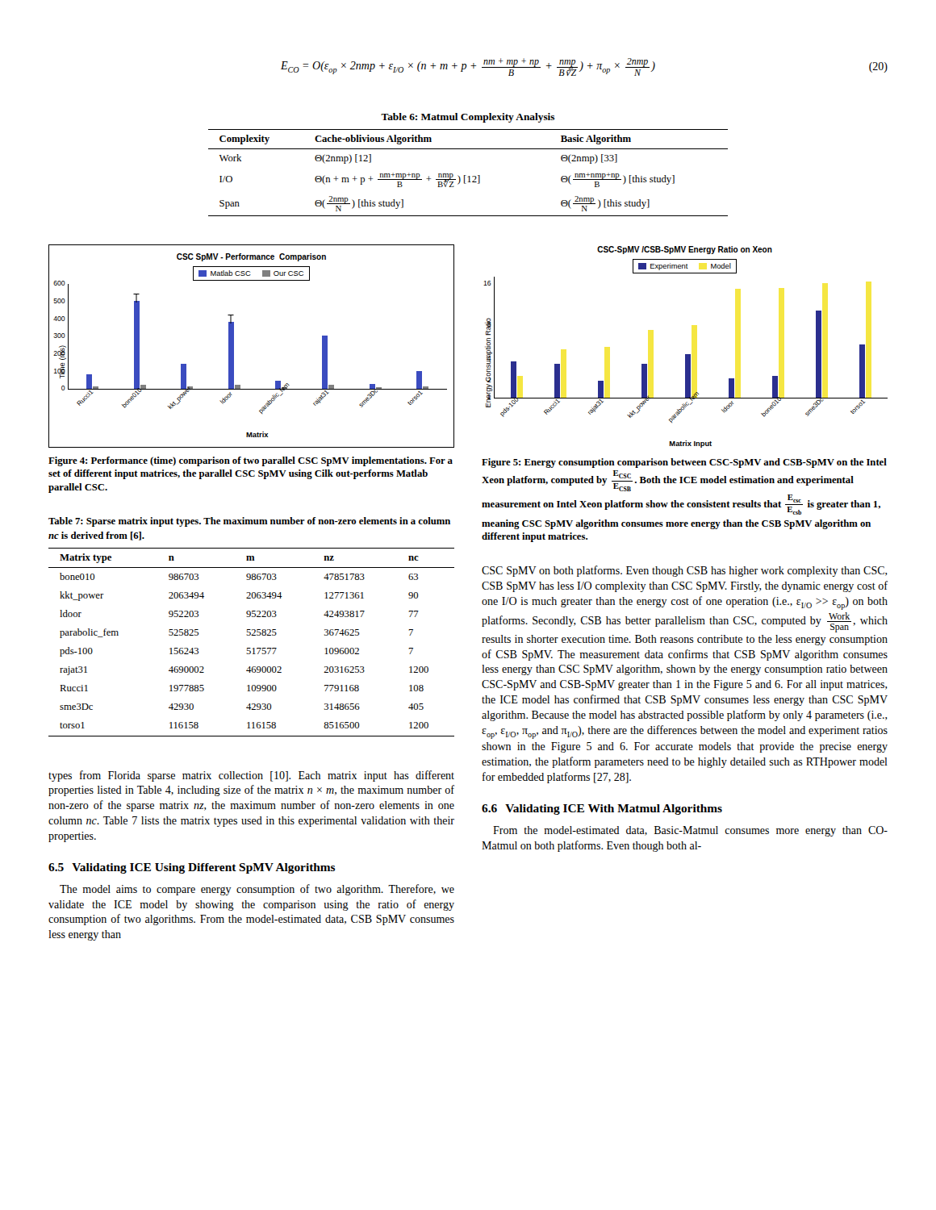ECO = O(εop × 2nmp + εI/O × (n + m + p + nm + mp + np B + nmp B∛Z) + πop × 2nmp N)
(20)
Table 6: Matmul Complexity Analysis
| Complexity | Cache-oblivious Algorithm | Basic Algorithm |
| --- | --- | --- |
| Work | Θ(2nmp) [12] | Θ(2nmp) [33] |
| I/O | Θ(n + m + p + nm+mp+np B + nmp B∛Z ) [12] | Θ( nm+nmp+np B ) [this study] |
| Span | Θ( 2nmp N ) [this study] | Θ( 2nmp N ) [this study] |
CSC SpMV - Performance Comparison
Matlab CSC
Our CSC
Time (ms)
600 500 400 300 200 100 0
Rucci1
bone010
kkt_power
ldoor
parabolic_fem
rajat31
sme3Dc
torso1
Matrix
Figure 4: Performance (time) comparison of two parallel CSC SpMV implementations. For a set of different input matrices, the parallel CSC SpMV using Cilk out-performs Matlab parallel CSC.
Table 7: Sparse matrix input types. The maximum number of non-zero elements in a column nc is derived from [6].
| Matrix type | n | m | nz | nc |
| --- | --- | --- | --- | --- |
| bone010 | 986703 | 986703 | 47851783 | 63 |
| kkt_power | 2063494 | 2063494 | 12771361 | 90 |
| ldoor | 952203 | 952203 | 42493817 | 77 |
| parabolic_fem | 525825 | 525825 | 3674625 | 7 |
| pds-100 | 156243 | 517577 | 1096002 | 7 |
| rajat31 | 4690002 | 4690002 | 20316253 | 1200 |
| Rucci1 | 1977885 | 109900 | 7791168 | 108 |
| sme3Dc | 42930 | 42930 | 3148656 | 405 |
| torso1 | 116158 | 116158 | 8516500 | 1200 |
types from Florida sparse matrix collection [10]. Each matrix input has different properties listed in Table 4, including size of the matrix n × m, the maximum number of non-zero of the sparse matrix nz, the maximum number of non-zero elements in one column nc. Table 7 lists the matrix types used in this experimental validation with their properties.
6.5 Validating ICE Using Different SpMV Algorithms
The model aims to compare energy consumption of two algorithm. Therefore, we validate the ICE model by showing the comparison using the ratio of energy consumption of two algorithms. From the model-estimated data, CSB SpMV consumes less energy than
CSC-SpMV /CSB-SpMV Energy Ratio on Xeon
Experiment
Model
Energy Consumption Ratio
16 8 4 2 1
pds-100
Rucci1
rajat31
kkt_power
parabolic_fem
ldoor
bone010
sme3Dc
torso1
Matrix Input
Figure 5: Energy consumption comparison between CSC-SpMV and CSB-SpMV on the Intel Xeon platform, computed by ECSC ECSB. Both the ICE model estimation and experimental measurement on Intel Xeon platform show the consistent results that Ecsc Ecsb is greater than 1, meaning CSC SpMV algorithm consumes more energy than the CSB SpMV algorithm on different input matrices.
CSC SpMV on both platforms. Even though CSB has higher work complexity than CSC, CSB SpMV has less I/O complexity than CSC SpMV. Firstly, the dynamic energy cost of one I/O is much greater than the energy cost of one operation (i.e., εI/O >> εop) on both platforms. Secondly, CSB has better parallelism than CSC, computed by Work Span, which results in shorter execution time. Both reasons contribute to the less energy consumption of CSB SpMV. The measurement data confirms that CSB SpMV algorithm consumes less energy than CSC SpMV algorithm, shown by the energy consumption ratio between CSC-SpMV and CSB-SpMV greater than 1 in the Figure 5 and 6. For all input matrices, the ICE model has confirmed that CSB SpMV consumes less energy than CSC SpMV algorithm. Because the model has abstracted possible platform by only 4 parameters (i.e., εop, εI/O, πop, and πI/O), there are the differences between the model and experiment ratios shown in the Figure 5 and 6. For accurate models that provide the precise energy estimation, the platform parameters need to be highly detailed such as RTHpower model for embedded platforms [27, 28].
6.6 Validating ICE With Matmul Algorithms
From the model-estimated data, Basic-Matmul consumes more energy than CO-Matmul on both platforms. Even though both al-